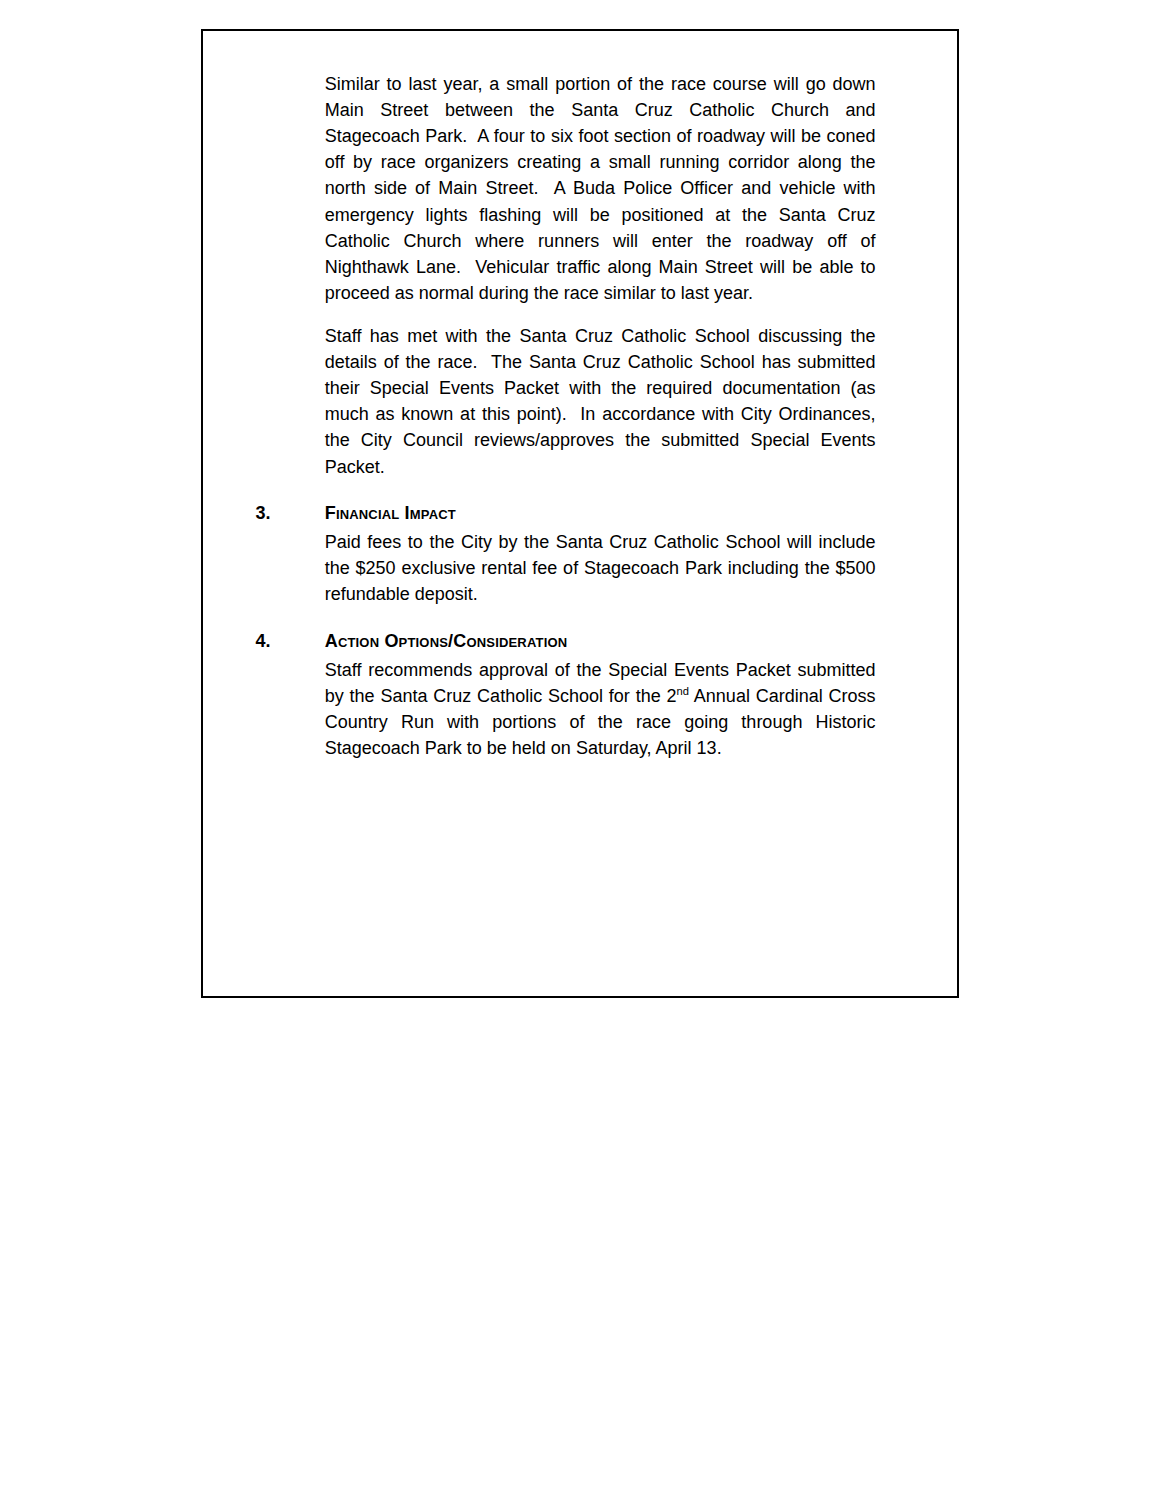Similar to last year, a small portion of the race course will go down Main Street between the Santa Cruz Catholic Church and Stagecoach Park. A four to six foot section of roadway will be coned off by race organizers creating a small running corridor along the north side of Main Street. A Buda Police Officer and vehicle with emergency lights flashing will be positioned at the Santa Cruz Catholic Church where runners will enter the roadway off of Nighthawk Lane. Vehicular traffic along Main Street will be able to proceed as normal during the race similar to last year.
Staff has met with the Santa Cruz Catholic School discussing the details of the race. The Santa Cruz Catholic School has submitted their Special Events Packet with the required documentation (as much as known at this point). In accordance with City Ordinances, the City Council reviews/approves the submitted Special Events Packet.
3. Financial Impact
Paid fees to the City by the Santa Cruz Catholic School will include the $250 exclusive rental fee of Stagecoach Park including the $500 refundable deposit.
4. Action Options/Consideration
Staff recommends approval of the Special Events Packet submitted by the Santa Cruz Catholic School for the 2nd Annual Cardinal Cross Country Run with portions of the race going through Historic Stagecoach Park to be held on Saturday, April 13.